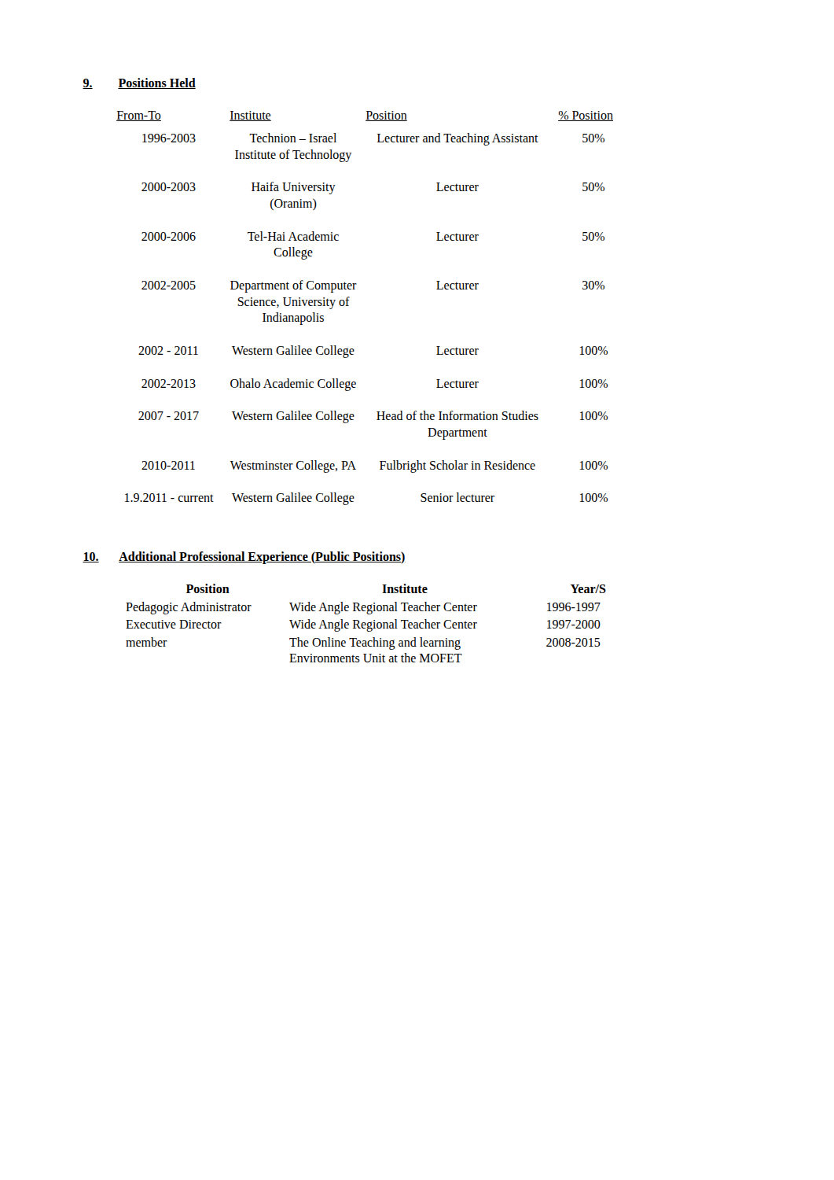9.
Positions Held
| From-To | Institute | Position | % Position |
| --- | --- | --- | --- |
| 1996-2003 | Technion – Israel Institute of Technology | Lecturer and Teaching Assistant | 50% |
| 2000-2003 | Haifa University (Oranim) | Lecturer | 50% |
| 2000-2006 | Tel-Hai Academic College | Lecturer | 50% |
| 2002-2005 | Department of Computer Science, University of Indianapolis | Lecturer | 30% |
| 2002 - 2011 | Western Galilee College | Lecturer | 100% |
| 2002-2013 | Ohalo Academic College | Lecturer | 100% |
| 2007 - 2017 | Western Galilee College | Head of the Information Studies Department | 100% |
| 2010-2011 | Westminster College, PA | Fulbright Scholar in Residence | 100% |
| 1.9.2011 - current | Western Galilee College | Senior lecturer | 100% |
10.
Additional Professional Experience (Public Positions)
| Position | Institute | Year/S |
| --- | --- | --- |
| Pedagogic Administrator | Wide Angle Regional Teacher Center | 1996-1997 |
| Executive Director | Wide Angle Regional Teacher Center | 1997-2000 |
| member | The Online Teaching and learning Environments Unit at the MOFET | 2008-2015 |